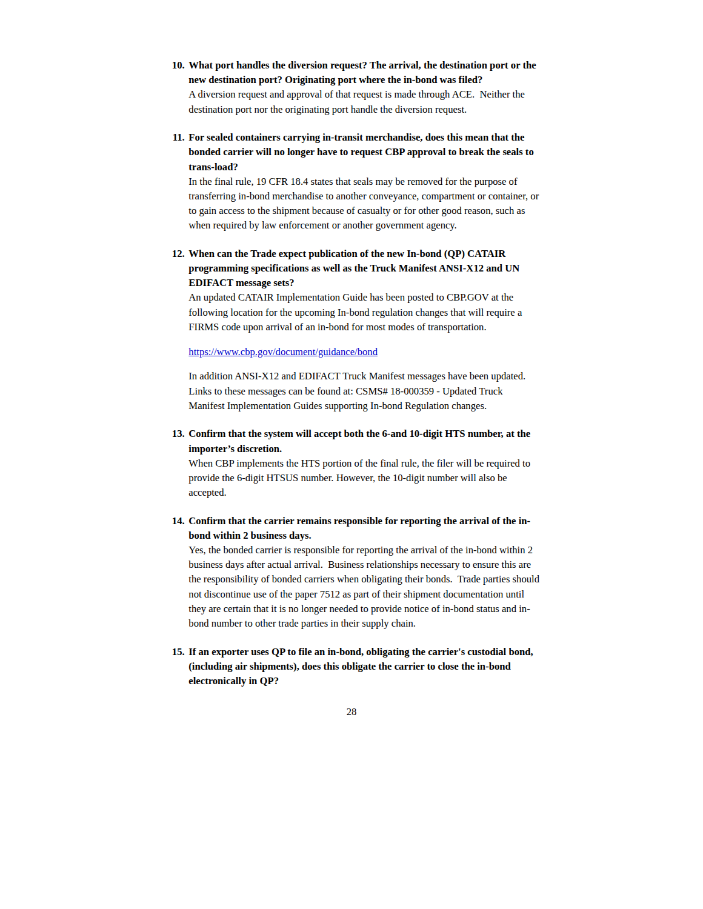10.
What port handles the diversion request? The arrival, the destination port or the new destination port? Originating port where the in-bond was filed?
A diversion request and approval of that request is made through ACE. Neither the destination port nor the originating port handle the diversion request.
11.
For sealed containers carrying in-transit merchandise, does this mean that the bonded carrier will no longer have to request CBP approval to break the seals to trans-load?
In the final rule, 19 CFR 18.4 states that seals may be removed for the purpose of transferring in-bond merchandise to another conveyance, compartment or container, or to gain access to the shipment because of casualty or for other good reason, such as when required by law enforcement or another government agency.
12.
When can the Trade expect publication of the new In-bond (QP) CATAIR programming specifications as well as the Truck Manifest ANSI-X12 and UN EDIFACT message sets?
An updated CATAIR Implementation Guide has been posted to CBP.GOV at the following location for the upcoming In-bond regulation changes that will require a FIRMS code upon arrival of an in-bond for most modes of transportation.
https://www.cbp.gov/document/guidance/bond
In addition ANSI-X12 and EDIFACT Truck Manifest messages have been updated. Links to these messages can be found at: CSMS# 18-000359 - Updated Truck Manifest Implementation Guides supporting In-bond Regulation changes.
13.
Confirm that the system will accept both the 6-and 10-digit HTS number, at the importer’s discretion.
When CBP implements the HTS portion of the final rule, the filer will be required to provide the 6-digit HTSUS number. However, the 10-digit number will also be accepted.
14.
Confirm that the carrier remains responsible for reporting the arrival of the in-bond within 2 business days.
Yes, the bonded carrier is responsible for reporting the arrival of the in-bond within 2 business days after actual arrival. Business relationships necessary to ensure this are the responsibility of bonded carriers when obligating their bonds. Trade parties should not discontinue use of the paper 7512 as part of their shipment documentation until they are certain that it is no longer needed to provide notice of in-bond status and in-bond number to other trade parties in their supply chain.
15.
If an exporter uses QP to file an in-bond, obligating the carrier's custodial bond, (including air shipments), does this obligate the carrier to close the in-bond electronically in QP?
28